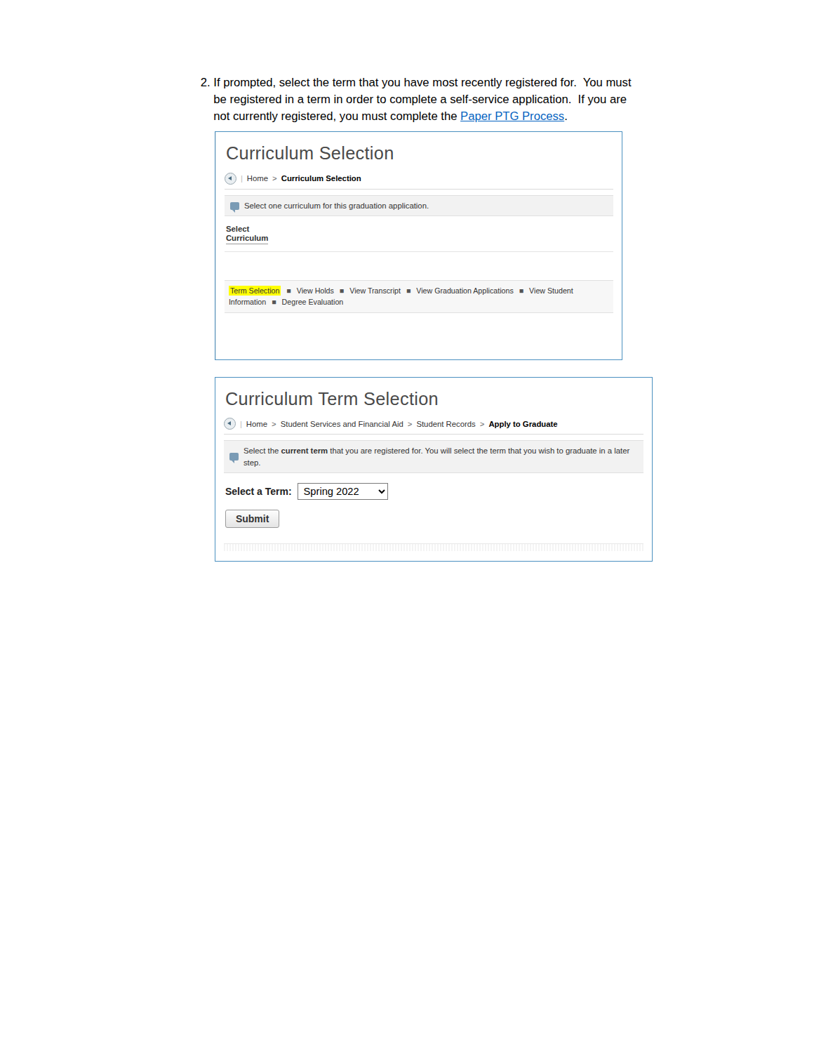If prompted, select the term that you have most recently registered for. You must be registered in a term in order to complete a self-service application. If you are not currently registered, you must complete the Paper PTG Process.
Curriculum Selection
| Home > Curriculum Selection
Select one curriculum for this graduation application.
Select
Curriculum
Term Selection ■ View Holds ■ View Transcript ■ View Graduation Applications ■ View Student Information ■ Degree Evaluation
Curriculum Term Selection
| Home > Student Services and Financial Aid > Student Records > Apply to Graduate
Select the current term that you are registered for. You will select the term that you wish to graduate in a later step.
Select a Term: Spring 2022
Submit